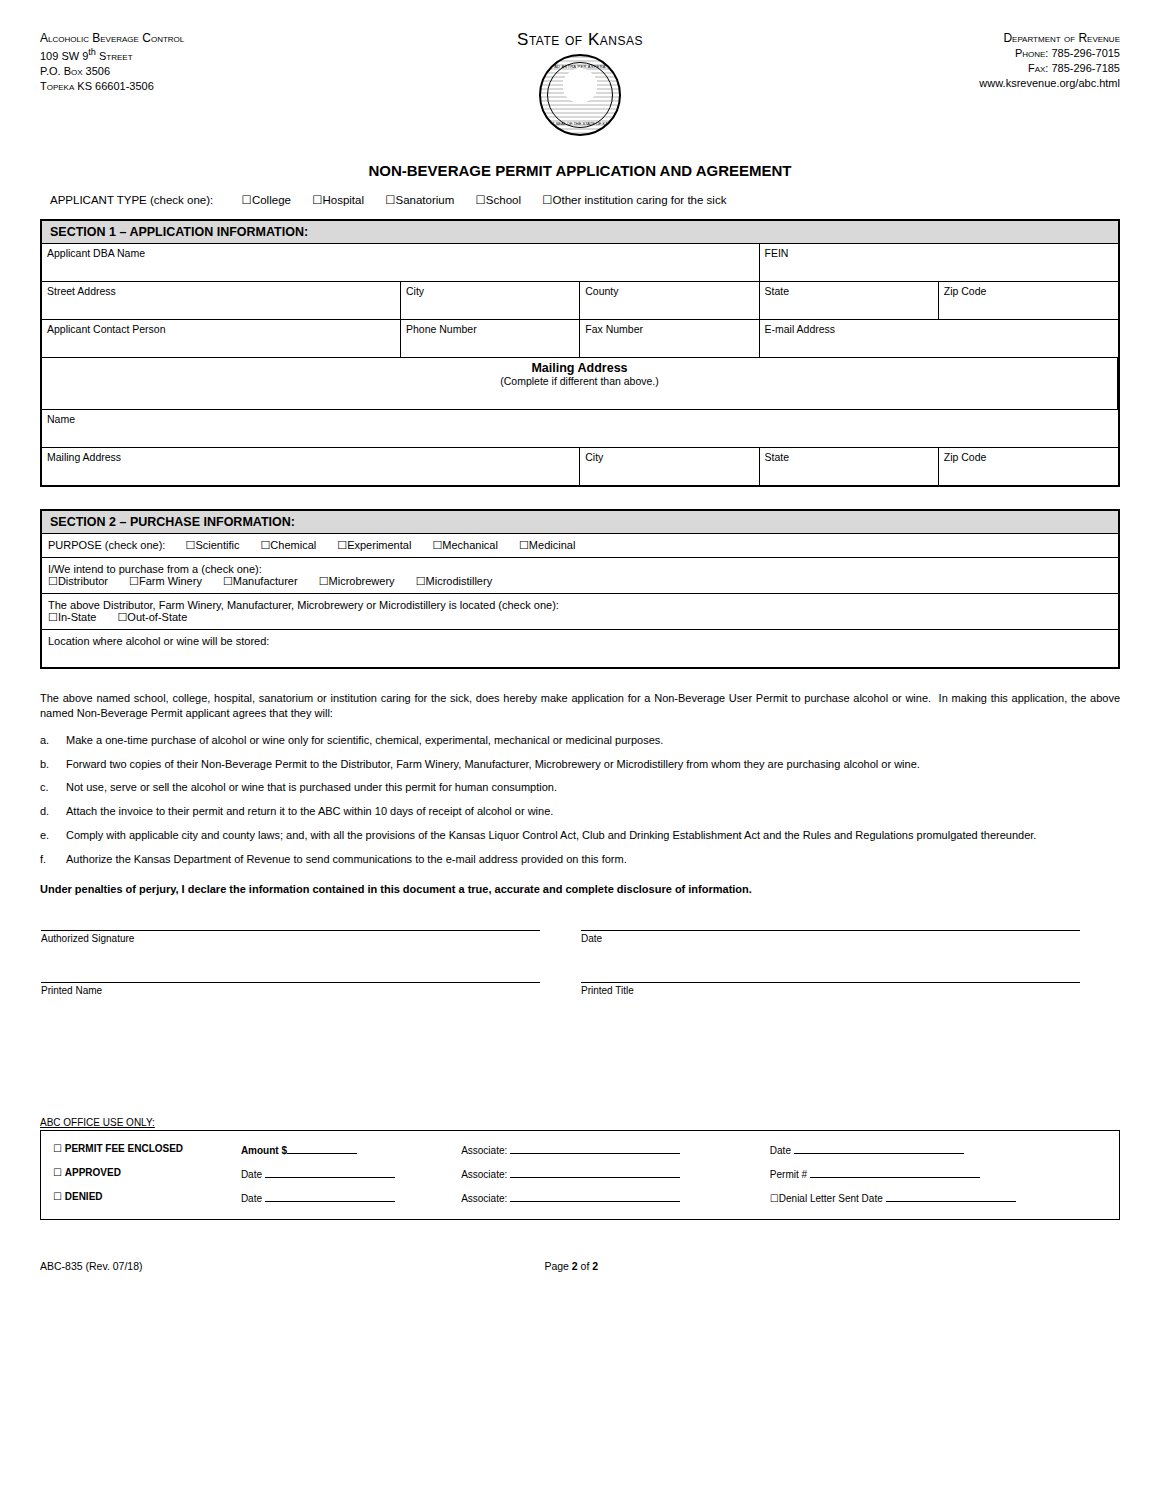Alcoholic Beverage Control
109 SW 9th Street
P.O. Box 3506
Topeka KS 66601-3506
State of Kansas
AD ASTRA PER ASPERA
GREAT SEAL OF THE STATE OF KANSAS
Department of Revenue
Phone: 785-296-7015
Fax: 785-296-7185
www.ksrevenue.org/abc.html
NON-BEVERAGE PERMIT APPLICATION AND AGREEMENT
APPLICANT TYPE (check one): ☐College ☐Hospital ☐Sanatorium ☐School ☐Other institution caring for the sick
SECTION 1 – APPLICATION INFORMATION:
| Applicant DBA Name | FEIN |
| Street Address | City | County | State | Zip Code |
| Applicant Contact Person | Phone Number | Fax Number | E-mail Address |
| Mailing Address (Complete if different than above.) |
| Name |
| Mailing Address | City | State | Zip Code |
SECTION 2 – PURCHASE INFORMATION:
PURPOSE (check one): ☐Scientific ☐Chemical ☐Experimental ☐Mechanical ☐Medicinal
I/We intend to purchase from a (check one):
☐Distributor ☐Farm Winery ☐Manufacturer ☐Microbrewery ☐Microdistillery
The above Distributor, Farm Winery, Manufacturer, Microbrewery or Microdistillery is located (check one):
☐In-State ☐Out-of-State
Location where alcohol or wine will be stored:
The above named school, college, hospital, sanatorium or institution caring for the sick, does hereby make application for a Non-Beverage User Permit to purchase alcohol or wine. In making this application, the above named Non-Beverage Permit applicant agrees that they will:
a. Make a one-time purchase of alcohol or wine only for scientific, chemical, experimental, mechanical or medicinal purposes.
b. Forward two copies of their Non-Beverage Permit to the Distributor, Farm Winery, Manufacturer, Microbrewery or Microdistillery from whom they are purchasing alcohol or wine.
c. Not use, serve or sell the alcohol or wine that is purchased under this permit for human consumption.
d. Attach the invoice to their permit and return it to the ABC within 10 days of receipt of alcohol or wine.
e. Comply with applicable city and county laws; and, with all the provisions of the Kansas Liquor Control Act, Club and Drinking Establishment Act and the Rules and Regulations promulgated thereunder.
f. Authorize the Kansas Department of Revenue to send communications to the e-mail address provided on this form.
Under penalties of perjury, I declare the information contained in this document a true, accurate and complete disclosure of information.
| Authorized Signature | Date |
| Printed Name | Printed Title |
ABC OFFICE USE ONLY:
| ☐ PERMIT FEE ENCLOSED | Amount $ | Associate: | Date |
| ☐ APPROVED | Date | Associate: | Permit # |
| ☐ DENIED | Date | Associate: | ☐ Denial Letter Sent Date |
ABC-835 (Rev. 07/18)
Page 2 of 2